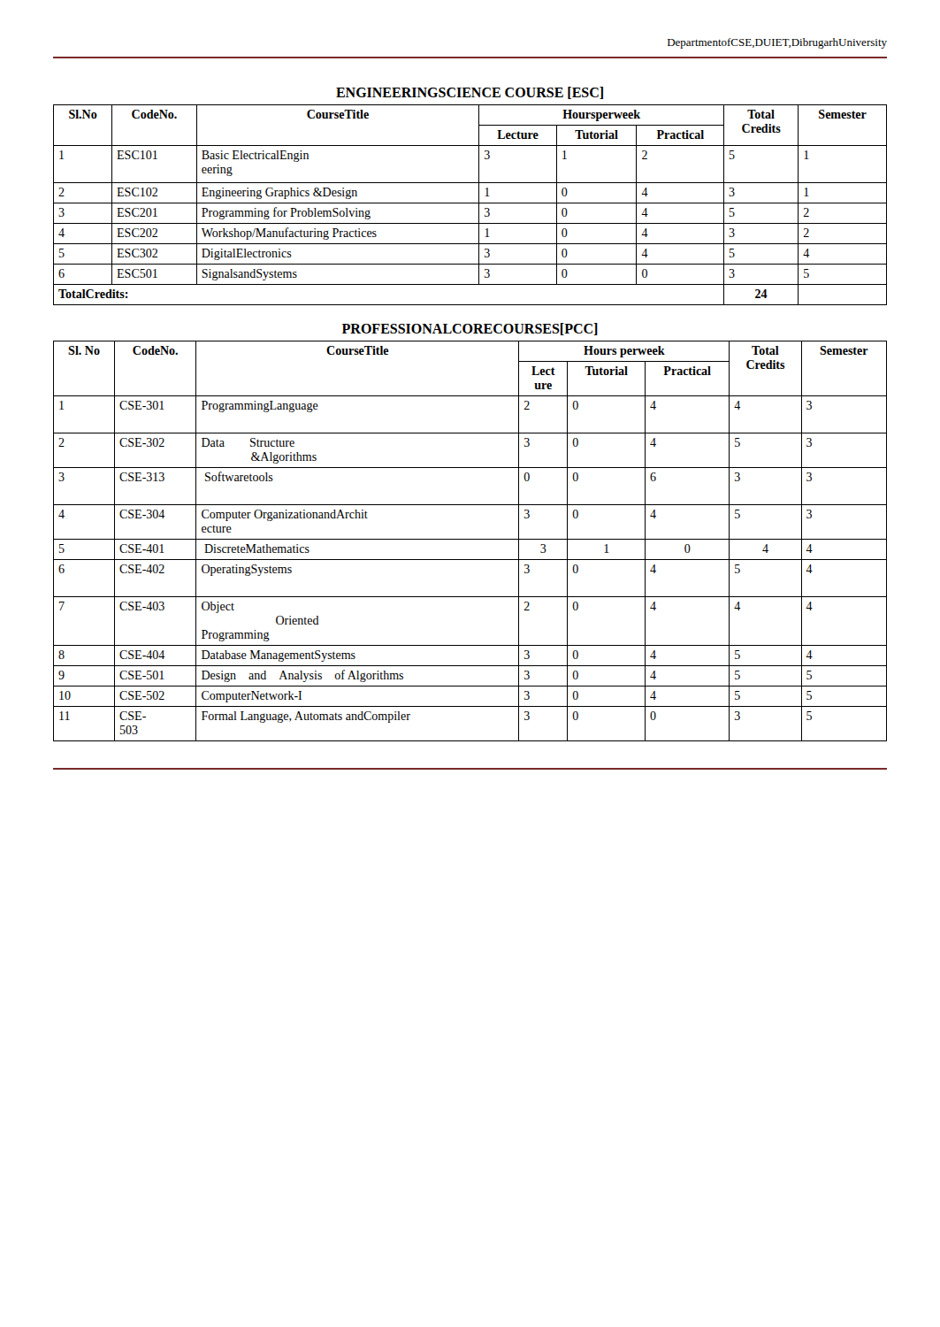DepartmentofCSE,DUIET,DibrugarhUniversity
ENGINEERINGSCIENCE COURSE [ESC]
| Sl.No | CodeNo. | CourseTitle | Hoursperweek | Total Credits | Semester |
| --- | --- | --- | --- | --- | --- |
| Lecture | Tutorial | Practical |
| 1 | ESC101 | Basic ElectricalEngin eering | 3 | 1 | 2 | 5 | 1 |
| 2 | ESC102 | Engineering Graphics &Design | 1 | 0 | 4 | 3 | 1 |
| 3 | ESC201 | Programming for ProblemSolving | 3 | 0 | 4 | 5 | 2 |
| 4 | ESC202 | Workshop/Manufacturing Practices | 1 | 0 | 4 | 3 | 2 |
| 5 | ESC302 | DigitalElectronics | 3 | 0 | 4 | 5 | 4 |
| 6 | ESC501 | SignalsandSystems | 3 | 0 | 0 | 3 | 5 |
| TotalCredits: | 24 | |
PROFESSIONALCORECOURSES[PCC]
| Sl. No | CodeNo. | CourseTitle | Hours perweek | Total Credits | Semester |
| --- | --- | --- | --- | --- | --- |
| Lect ure | Tutorial | Practical |
| 1 | CSE-301 | ProgrammingLanguage | 2 | 0 | 4 | 4 | 3 |
| 2 | CSE-302 | Data Structure &Algorithms | 3 | 0 | 4 | 5 | 3 |
| 3 | CSE-313 | Softwaretools | 0 | 0 | 6 | 3 | 3 |
| 4 | CSE-304 | Computer OrganizationandArchit ecture | 3 | 0 | 4 | 5 | 3 |
| 5 | CSE-401 | DiscreteMathematics | 3 | 1 | 0 | 4 | 4 |
| 6 | CSE-402 | OperatingSystems | 3 | 0 | 4 | 5 | 4 |
| 7 | CSE-403 | Object Oriented Programming | 2 | 0 | 4 | 4 | 4 |
| 8 | CSE-404 | Database ManagementSystems | 3 | 0 | 4 | 5 | 4 |
| 9 | CSE-501 | Design and Analysis of Algorithms | 3 | 0 | 4 | 5 | 5 |
| 10 | CSE-502 | ComputerNetwork-I | 3 | 0 | 4 | 5 | 5 |
| 11 | CSE- 503 | Formal Language, Automats andCompiler | 3 | 0 | 0 | 3 | 5 |